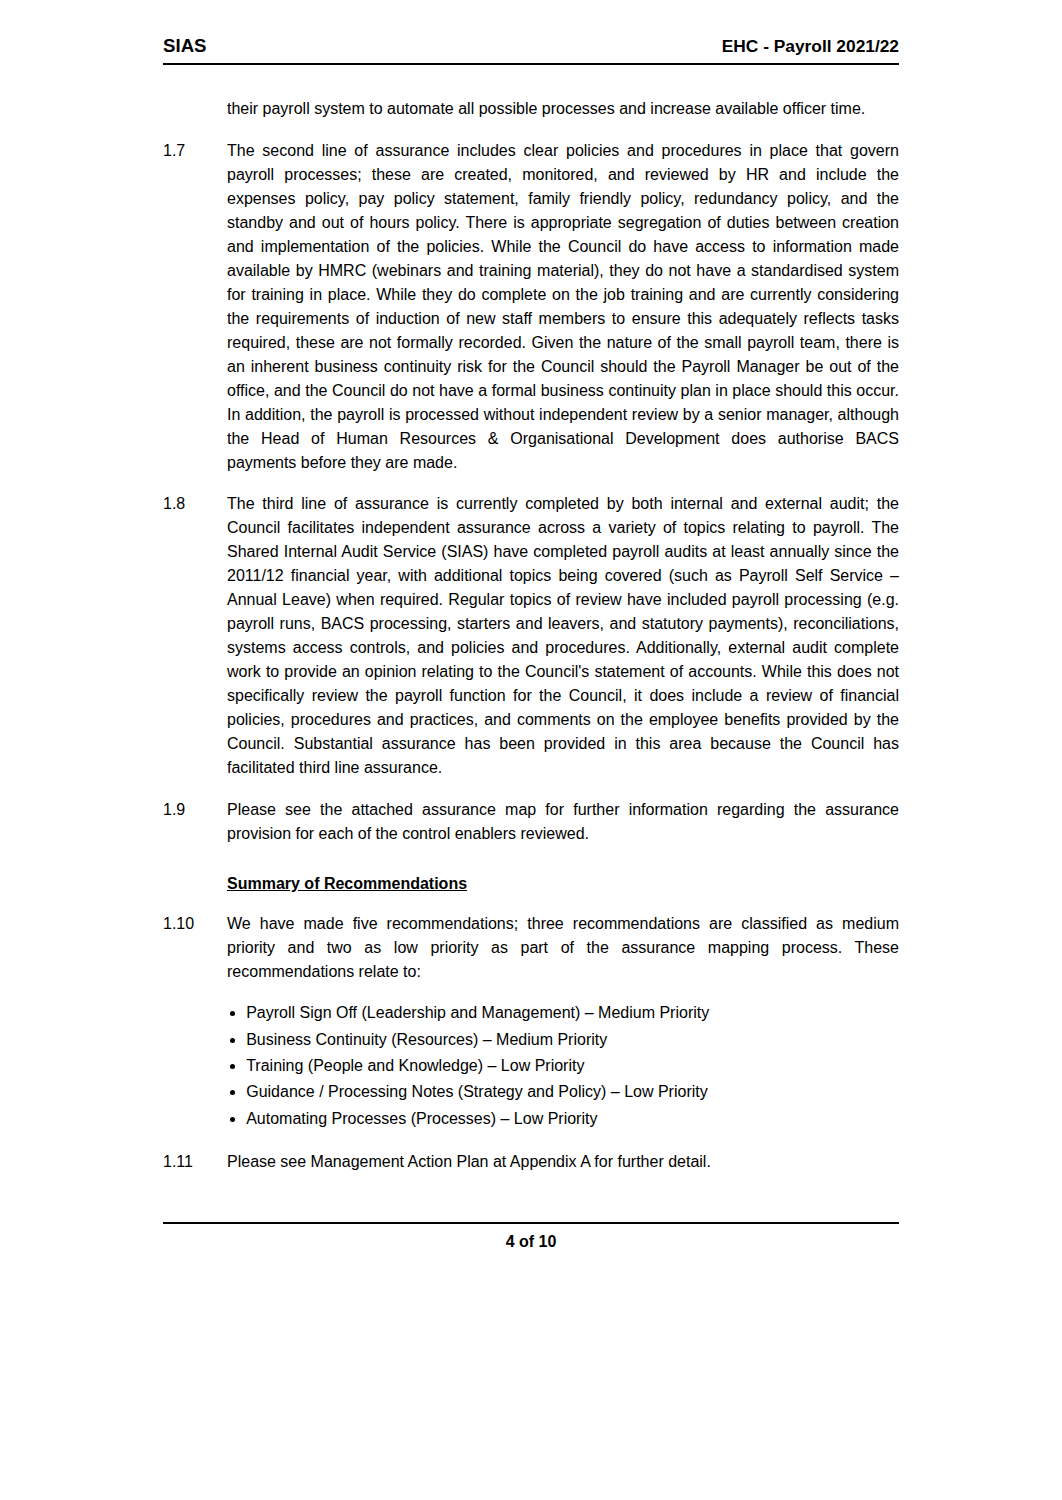SIAS
EHC - Payroll 2021/22
their payroll system to automate all possible processes and increase available officer time.
1.7
The second line of assurance includes clear policies and procedures in place that govern payroll processes; these are created, monitored, and reviewed by HR and include the expenses policy, pay policy statement, family friendly policy, redundancy policy, and the standby and out of hours policy. There is appropriate segregation of duties between creation and implementation of the policies. While the Council do have access to information made available by HMRC (webinars and training material), they do not have a standardised system for training in place. While they do complete on the job training and are currently considering the requirements of induction of new staff members to ensure this adequately reflects tasks required, these are not formally recorded. Given the nature of the small payroll team, there is an inherent business continuity risk for the Council should the Payroll Manager be out of the office, and the Council do not have a formal business continuity plan in place should this occur. In addition, the payroll is processed without independent review by a senior manager, although the Head of Human Resources & Organisational Development does authorise BACS payments before they are made.
1.8
The third line of assurance is currently completed by both internal and external audit; the Council facilitates independent assurance across a variety of topics relating to payroll. The Shared Internal Audit Service (SIAS) have completed payroll audits at least annually since the 2011/12 financial year, with additional topics being covered (such as Payroll Self Service – Annual Leave) when required. Regular topics of review have included payroll processing (e.g. payroll runs, BACS processing, starters and leavers, and statutory payments), reconciliations, systems access controls, and policies and procedures. Additionally, external audit complete work to provide an opinion relating to the Council's statement of accounts. While this does not specifically review the payroll function for the Council, it does include a review of financial policies, procedures and practices, and comments on the employee benefits provided by the Council. Substantial assurance has been provided in this area because the Council has facilitated third line assurance.
1.9
Please see the attached assurance map for further information regarding the assurance provision for each of the control enablers reviewed.
Summary of Recommendations
1.10
We have made five recommendations; three recommendations are classified as medium priority and two as low priority as part of the assurance mapping process. These recommendations relate to:
Payroll Sign Off (Leadership and Management) – Medium Priority
Business Continuity (Resources) – Medium Priority
Training (People and Knowledge) – Low Priority
Guidance / Processing Notes (Strategy and Policy) – Low Priority
Automating Processes (Processes) – Low Priority
1.11
Please see Management Action Plan at Appendix A for further detail.
4 of 10